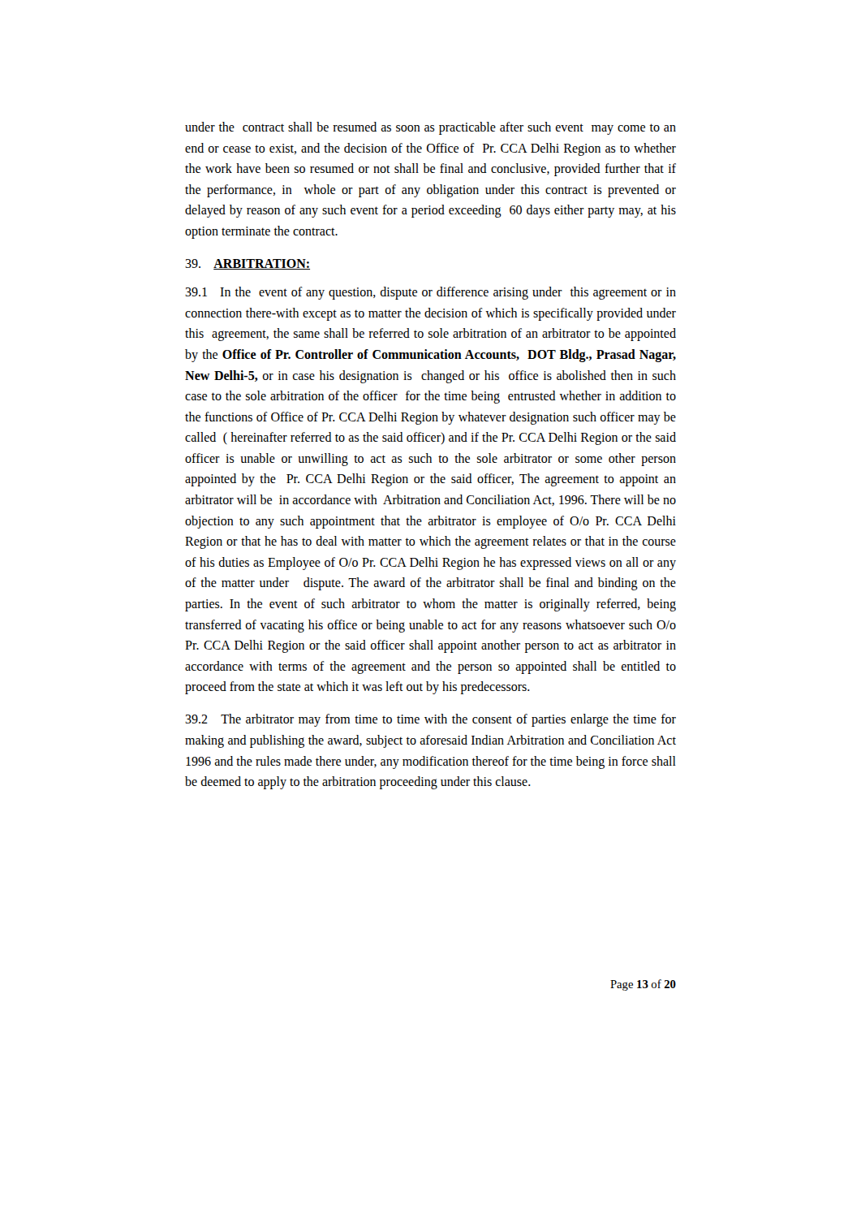under the contract shall be resumed as soon as practicable after such event may come to an end or cease to exist, and the decision of the Office of Pr. CCA Delhi Region as to whether the work have been so resumed or not shall be final and conclusive, provided further that if the performance, in whole or part of any obligation under this contract is prevented or delayed by reason of any such event for a period exceeding 60 days either party may, at his option terminate the contract.
39. ARBITRATION:
39.1 In the event of any question, dispute or difference arising under this agreement or in connection there-with except as to matter the decision of which is specifically provided under this agreement, the same shall be referred to sole arbitration of an arbitrator to be appointed by the Office of Pr. Controller of Communication Accounts, DOT Bldg., Prasad Nagar, New Delhi-5, or in case his designation is changed or his office is abolished then in such case to the sole arbitration of the officer for the time being entrusted whether in addition to the functions of Office of Pr. CCA Delhi Region by whatever designation such officer may be called ( hereinafter referred to as the said officer) and if the Pr. CCA Delhi Region or the said officer is unable or unwilling to act as such to the sole arbitrator or some other person appointed by the Pr. CCA Delhi Region or the said officer, The agreement to appoint an arbitrator will be in accordance with Arbitration and Conciliation Act, 1996. There will be no objection to any such appointment that the arbitrator is employee of O/o Pr. CCA Delhi Region or that he has to deal with matter to which the agreement relates or that in the course of his duties as Employee of O/o Pr. CCA Delhi Region he has expressed views on all or any of the matter under dispute. The award of the arbitrator shall be final and binding on the parties. In the event of such arbitrator to whom the matter is originally referred, being transferred of vacating his office or being unable to act for any reasons whatsoever such O/o Pr. CCA Delhi Region or the said officer shall appoint another person to act as arbitrator in accordance with terms of the agreement and the person so appointed shall be entitled to proceed from the state at which it was left out by his predecessors.
39.2 The arbitrator may from time to time with the consent of parties enlarge the time for making and publishing the award, subject to aforesaid Indian Arbitration and Conciliation Act 1996 and the rules made there under, any modification thereof for the time being in force shall be deemed to apply to the arbitration proceeding under this clause.
Page 13 of 20